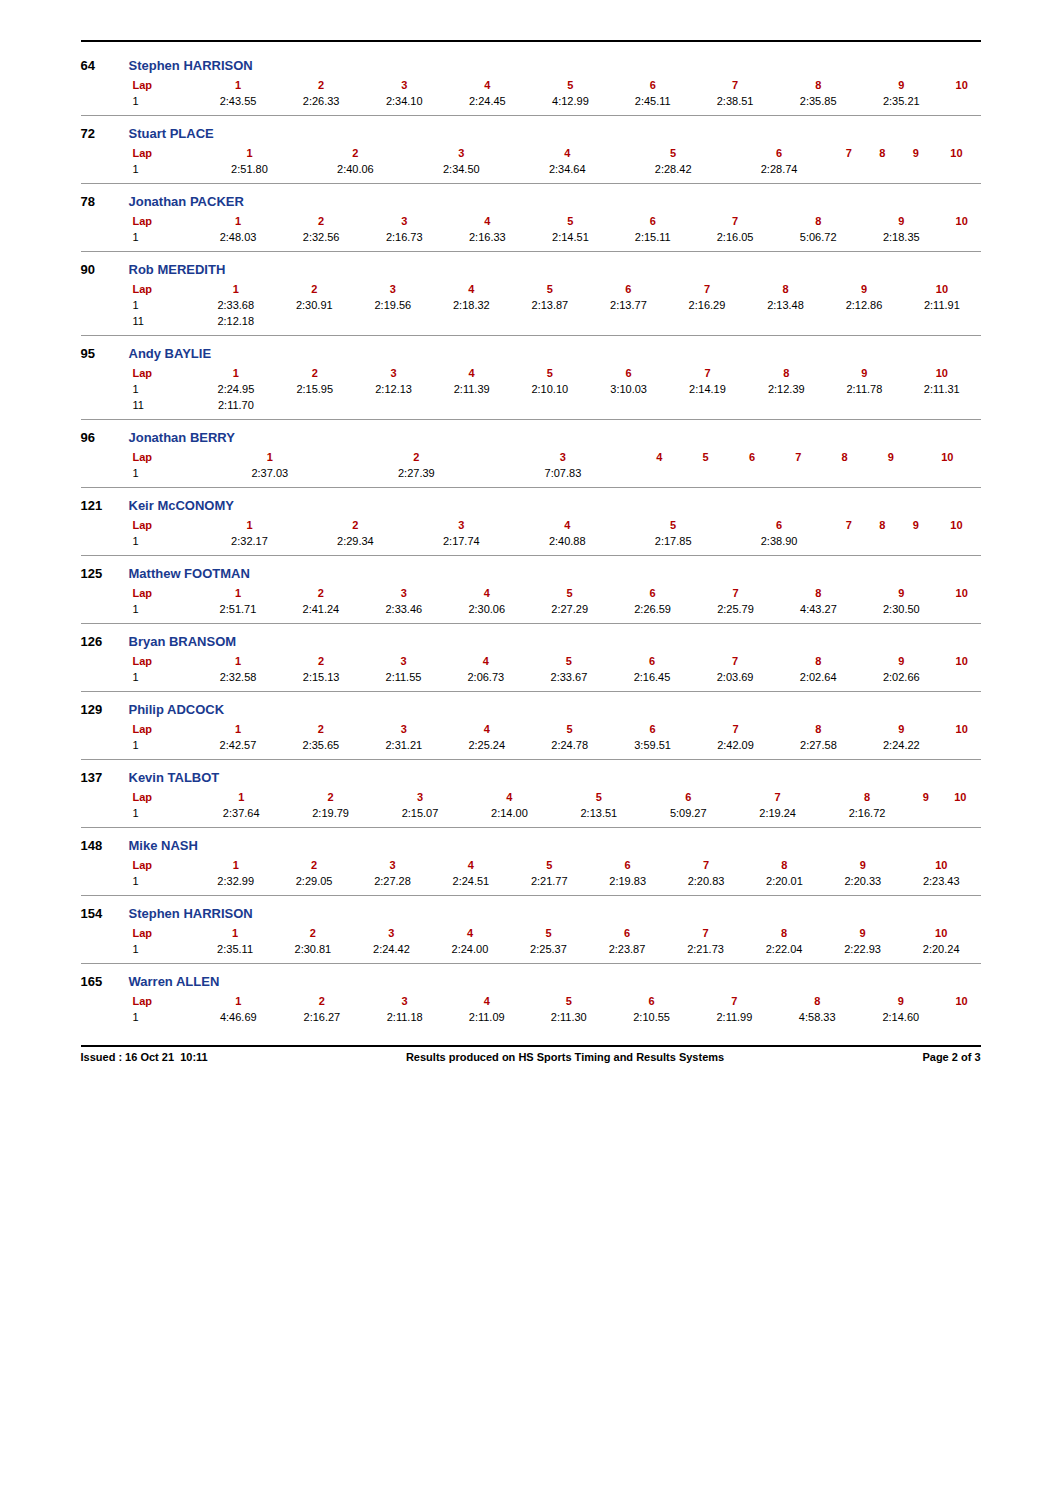| 64 | Stephen HARRISON |
| | / Lap / 1 / 2 / 3 / 4 / 5 / 6 / 7 / 8 / 9 / 10 / / --- / --- / --- / --- / --- / --- / --- / --- / --- / --- / --- / / 1 / 2:43.55 / 2:26.33 / 2:34.10 / 2:24.45 / 4:12.99 / 2:45.11 / 2:38.51 / 2:35.85 / 2:35.21 / / |
| 72 | Stuart PLACE |
| | / Lap / 1 / 2 / 3 / 4 / 5 / 6 / 7 / 8 / 9 / 10 / / --- / --- / --- / --- / --- / --- / --- / --- / --- / --- / --- / / 1 / 2:51.80 / 2:40.06 / 2:34.50 / 2:34.64 / 2:28.42 / 2:28.74 / / / / / |
| 78 | Jonathan PACKER |
| | / Lap / 1 / 2 / 3 / 4 / 5 / 6 / 7 / 8 / 9 / 10 / / --- / --- / --- / --- / --- / --- / --- / --- / --- / --- / --- / / 1 / 2:48.03 / 2:32.56 / 2:16.73 / 2:16.33 / 2:14.51 / 2:15.11 / 2:16.05 / 5:06.72 / 2:18.35 / / |
| 90 | Rob MEREDITH |
| | / Lap / 1 / 2 / 3 / 4 / 5 / 6 / 7 / 8 / 9 / 10 / / --- / --- / --- / --- / --- / --- / --- / --- / --- / --- / --- / / 1 / 2:33.68 / 2:30.91 / 2:19.56 / 2:18.32 / 2:13.87 / 2:13.77 / 2:16.29 / 2:13.48 / 2:12.86 / 2:11.91 / / 11 / 2:12.18 / / / / / / / / / / |
| 95 | Andy BAYLIE |
| | / Lap / 1 / 2 / 3 / 4 / 5 / 6 / 7 / 8 / 9 / 10 / / --- / --- / --- / --- / --- / --- / --- / --- / --- / --- / --- / / 1 / 2:24.95 / 2:15.95 / 2:12.13 / 2:11.39 / 2:10.10 / 3:10.03 / 2:14.19 / 2:12.39 / 2:11.78 / 2:11.31 / / 11 / 2:11.70 / / / / / / / / / / |
| 96 | Jonathan BERRY |
| | / Lap / 1 / 2 / 3 / 4 / 5 / 6 / 7 / 8 / 9 / 10 / / --- / --- / --- / --- / --- / --- / --- / --- / --- / --- / --- / / 1 / 2:37.03 / 2:27.39 / 7:07.83 / / / / / / / / |
| 121 | Keir McCONOMY |
| | / Lap / 1 / 2 / 3 / 4 / 5 / 6 / 7 / 8 / 9 / 10 / / --- / --- / --- / --- / --- / --- / --- / --- / --- / --- / --- / / 1 / 2:32.17 / 2:29.34 / 2:17.74 / 2:40.88 / 2:17.85 / 2:38.90 / / / / / |
| 125 | Matthew FOOTMAN |
| | / Lap / 1 / 2 / 3 / 4 / 5 / 6 / 7 / 8 / 9 / 10 / / --- / --- / --- / --- / --- / --- / --- / --- / --- / --- / --- / / 1 / 2:51.71 / 2:41.24 / 2:33.46 / 2:30.06 / 2:27.29 / 2:26.59 / 2:25.79 / 4:43.27 / 2:30.50 / / |
| 126 | Bryan BRANSOM |
| | / Lap / 1 / 2 / 3 / 4 / 5 / 6 / 7 / 8 / 9 / 10 / / --- / --- / --- / --- / --- / --- / --- / --- / --- / --- / --- / / 1 / 2:32.58 / 2:15.13 / 2:11.55 / 2:06.73 / 2:33.67 / 2:16.45 / 2:03.69 / 2:02.64 / 2:02.66 / / |
| 129 | Philip ADCOCK |
| | / Lap / 1 / 2 / 3 / 4 / 5 / 6 / 7 / 8 / 9 / 10 / / --- / --- / --- / --- / --- / --- / --- / --- / --- / --- / --- / / 1 / 2:42.57 / 2:35.65 / 2:31.21 / 2:25.24 / 2:24.78 / 3:59.51 / 2:42.09 / 2:27.58 / 2:24.22 / / |
| 137 | Kevin TALBOT |
| | / Lap / 1 / 2 / 3 / 4 / 5 / 6 / 7 / 8 / 9 / 10 / / --- / --- / --- / --- / --- / --- / --- / --- / --- / --- / --- / / 1 / 2:37.64 / 2:19.79 / 2:15.07 / 2:14.00 / 2:13.51 / 5:09.27 / 2:19.24 / 2:16.72 / / / |
| 148 | Mike NASH |
| | / Lap / 1 / 2 / 3 / 4 / 5 / 6 / 7 / 8 / 9 / 10 / / --- / --- / --- / --- / --- / --- / --- / --- / --- / --- / --- / / 1 / 2:32.99 / 2:29.05 / 2:27.28 / 2:24.51 / 2:21.77 / 2:19.83 / 2:20.83 / 2:20.01 / 2:20.33 / 2:23.43 / |
| 154 | Stephen HARRISON |
| | / Lap / 1 / 2 / 3 / 4 / 5 / 6 / 7 / 8 / 9 / 10 / / --- / --- / --- / --- / --- / --- / --- / --- / --- / --- / --- / / 1 / 2:35.11 / 2:30.81 / 2:24.42 / 2:24.00 / 2:25.37 / 2:23.87 / 2:21.73 / 2:22.04 / 2:22.93 / 2:20.24 / |
| 165 | Warren ALLEN |
| | / Lap / 1 / 2 / 3 / 4 / 5 / 6 / 7 / 8 / 9 / 10 / / --- / --- / --- / --- / --- / --- / --- / --- / --- / --- / --- / / 1 / 4:46.69 / 2:16.27 / 2:11.18 / 2:11.09 / 2:11.30 / 2:10.55 / 2:11.99 / 4:58.33 / 2:14.60 / / |
Issued : 16 Oct 21 10:11
Results produced on HS Sports Timing and Results Systems
Page 2 of 3